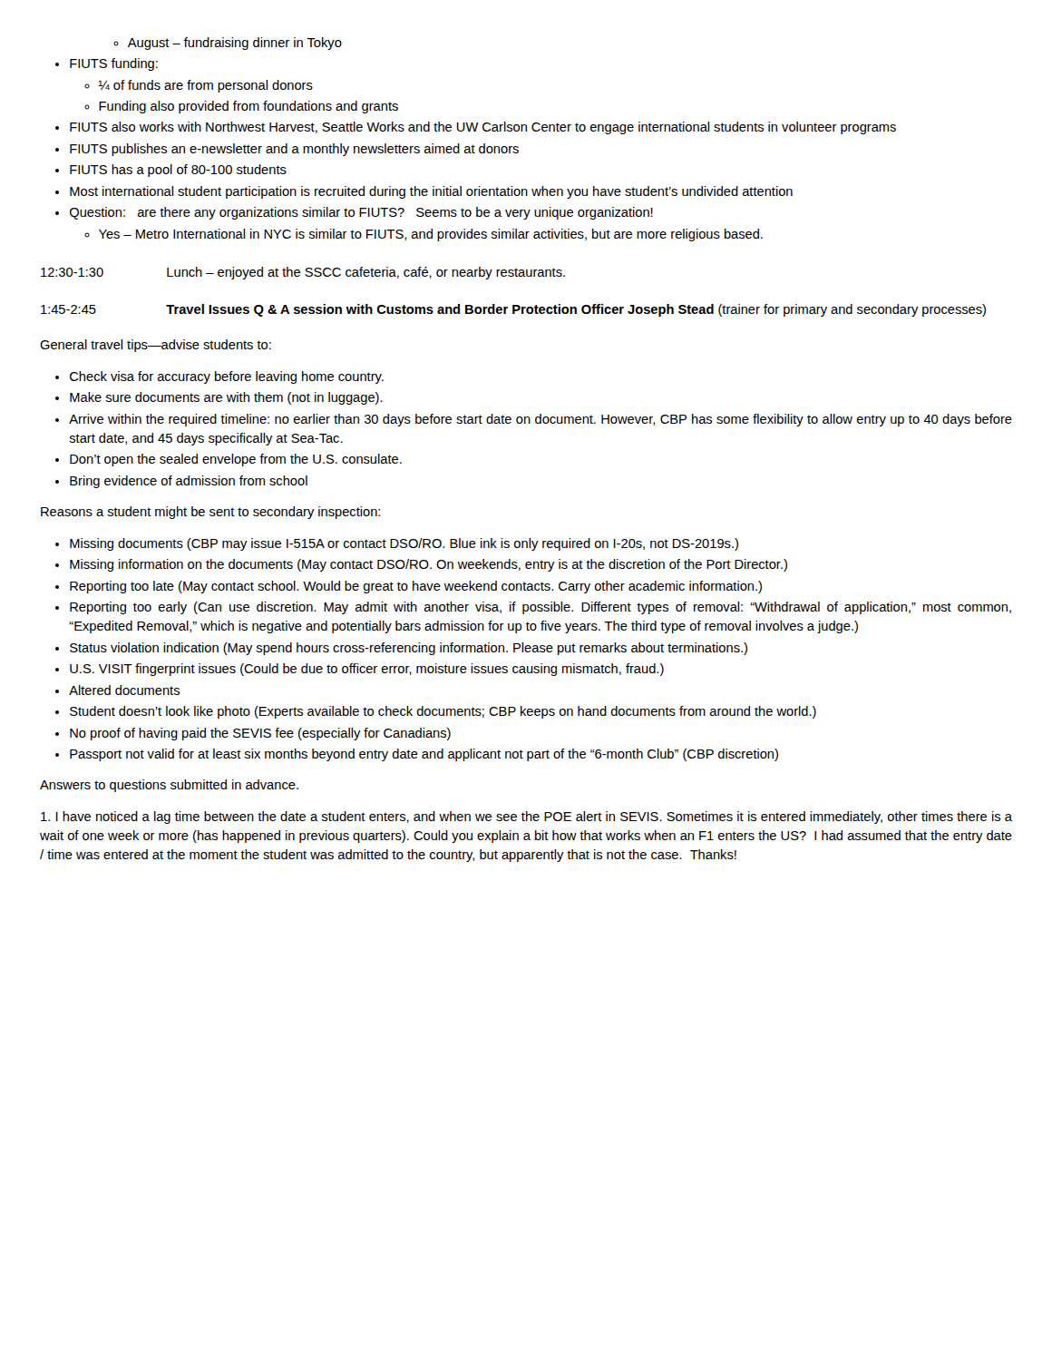August – fundraising dinner in Tokyo
FIUTS funding:
¼ of funds are from personal donors
Funding also provided from foundations and grants
FIUTS also works with Northwest Harvest, Seattle Works and the UW Carlson Center to engage international students in volunteer programs
FIUTS publishes an e-newsletter and a monthly newsletters aimed at donors
FIUTS has a pool of 80-100 students
Most international student participation is recruited during the initial orientation when you have student’s undivided attention
Question: are there any organizations similar to FIUTS? Seems to be a very unique organization!
Yes – Metro International in NYC is similar to FIUTS, and provides similar activities, but are more religious based.
12:30-1:30 Lunch – enjoyed at the SSCC cafeteria, café, or nearby restaurants.
1:45-2:45 Travel Issues Q & A session with Customs and Border Protection Officer Joseph Stead (trainer for primary and secondary processes)
General travel tips—advise students to:
Check visa for accuracy before leaving home country.
Make sure documents are with them (not in luggage).
Arrive within the required timeline: no earlier than 30 days before start date on document. However, CBP has some flexibility to allow entry up to 40 days before start date, and 45 days specifically at Sea-Tac.
Don’t open the sealed envelope from the U.S. consulate.
Bring evidence of admission from school
Reasons a student might be sent to secondary inspection:
Missing documents (CBP may issue I-515A or contact DSO/RO. Blue ink is only required on I-20s, not DS-2019s.)
Missing information on the documents (May contact DSO/RO. On weekends, entry is at the discretion of the Port Director.)
Reporting too late (May contact school. Would be great to have weekend contacts. Carry other academic information.)
Reporting too early (Can use discretion. May admit with another visa, if possible. Different types of removal: “Withdrawal of application,” most common, “Expedited Removal,” which is negative and potentially bars admission for up to five years. The third type of removal involves a judge.)
Status violation indication (May spend hours cross-referencing information. Please put remarks about terminations.)
U.S. VISIT fingerprint issues (Could be due to officer error, moisture issues causing mismatch, fraud.)
Altered documents
Student doesn’t look like photo (Experts available to check documents; CBP keeps on hand documents from around the world.)
No proof of having paid the SEVIS fee (especially for Canadians)
Passport not valid for at least six months beyond entry date and applicant not part of the “6-month Club” (CBP discretion)
Answers to questions submitted in advance.
1. I have noticed a lag time between the date a student enters, and when we see the POE alert in SEVIS. Sometimes it is entered immediately, other times there is a wait of one week or more (has happened in previous quarters). Could you explain a bit how that works when an F1 enters the US? I had assumed that the entry date / time was entered at the moment the student was admitted to the country, but apparently that is not the case. Thanks!